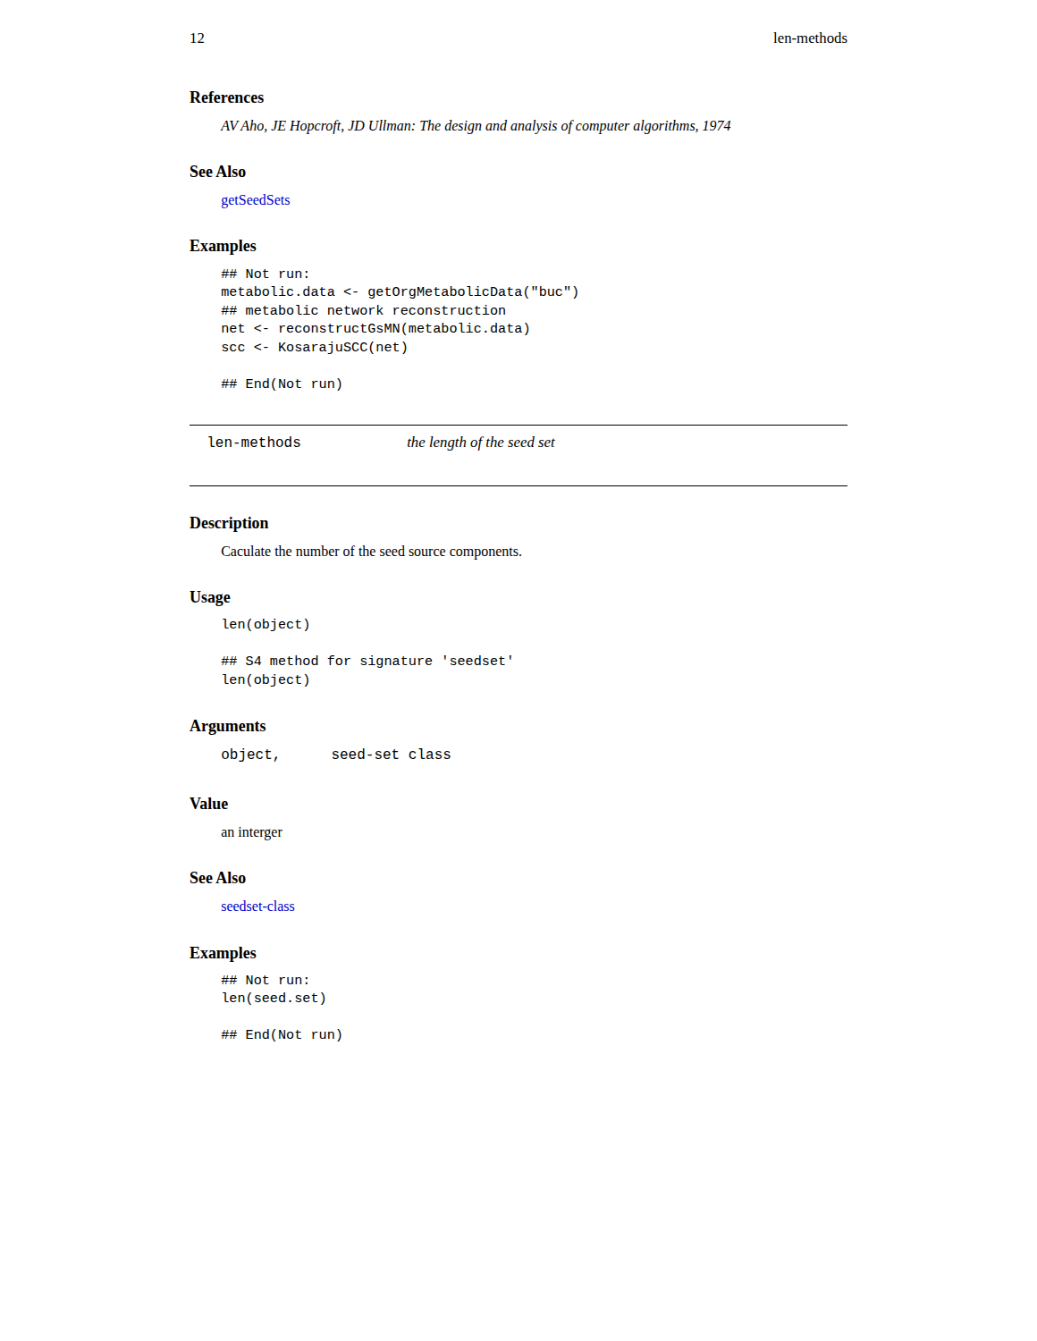12 len-methods
References
AV Aho, JE Hopcroft, JD Ullman: The design and analysis of computer algorithms, 1974
See Also
getSeedSets
Examples
## Not run: 
metabolic.data <- getOrgMetabolicData("buc")
## metabolic network reconstruction
net <- reconstructGsMN(metabolic.data)
scc <- KosarajuSCC(net)

## End(Not run)
len-methods the length of the seed set
Description
Caculate the number of the seed source components.
Usage
len(object)

## S4 method for signature 'seedset'
len(object)
Arguments
| object, | seed-set class |
Value
an interger
See Also
seedset-class
Examples
## Not run: 
len(seed.set)

## End(Not run)